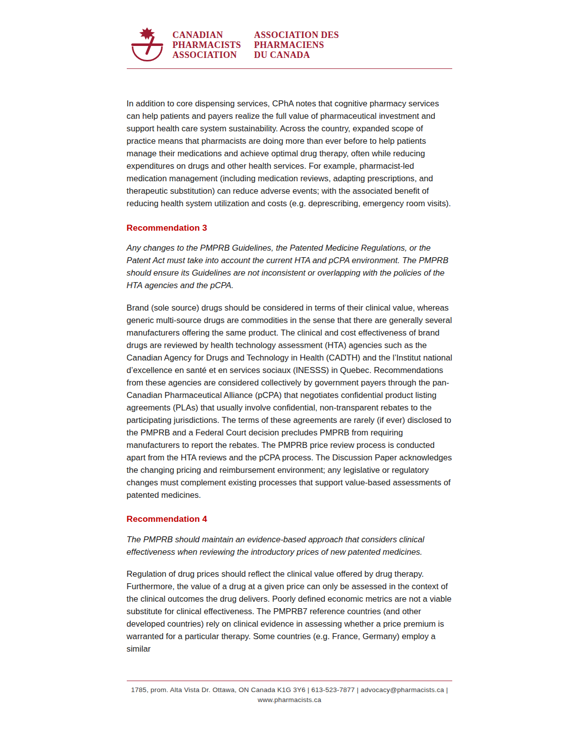Canadian Pharmacists Association
Association des Pharmaciens du Canada
In addition to core dispensing services, CPhA notes that cognitive pharmacy services can help patients and payers realize the full value of pharmaceutical investment and support health care system sustainability. Across the country, expanded scope of practice means that pharmacists are doing more than ever before to help patients manage their medications and achieve optimal drug therapy, often while reducing expenditures on drugs and other health services. For example, pharmacist-led medication management (including medication reviews, adapting prescriptions, and therapeutic substitution) can reduce adverse events; with the associated benefit of reducing health system utilization and costs (e.g. deprescribing, emergency room visits).
Recommendation 3
Any changes to the PMPRB Guidelines, the Patented Medicine Regulations, or the Patent Act must take into account the current HTA and pCPA environment. The PMPRB should ensure its Guidelines are not inconsistent or overlapping with the policies of the HTA agencies and the pCPA.
Brand (sole source) drugs should be considered in terms of their clinical value, whereas generic multi-source drugs are commodities in the sense that there are generally several manufacturers offering the same product. The clinical and cost effectiveness of brand drugs are reviewed by health technology assessment (HTA) agencies such as the Canadian Agency for Drugs and Technology in Health (CADTH) and the l’Institut national d’excellence en santé et en services sociaux (INESSS) in Quebec. Recommendations from these agencies are considered collectively by government payers through the pan-Canadian Pharmaceutical Alliance (pCPA) that negotiates confidential product listing agreements (PLAs) that usually involve confidential, non-transparent rebates to the participating jurisdictions. The terms of these agreements are rarely (if ever) disclosed to the PMPRB and a Federal Court decision precludes PMPRB from requiring manufacturers to report the rebates. The PMPRB price review process is conducted apart from the HTA reviews and the pCPA process. The Discussion Paper acknowledges the changing pricing and reimbursement environment; any legislative or regulatory changes must complement existing processes that support value-based assessments of patented medicines.
Recommendation 4
The PMPRB should maintain an evidence-based approach that considers clinical effectiveness when reviewing the introductory prices of new patented medicines.
Regulation of drug prices should reflect the clinical value offered by drug therapy. Furthermore, the value of a drug at a given price can only be assessed in the context of the clinical outcomes the drug delivers. Poorly defined economic metrics are not a viable substitute for clinical effectiveness. The PMPRB7 reference countries (and other developed countries) rely on clinical evidence in assessing whether a price premium is warranted for a particular therapy. Some countries (e.g. France, Germany) employ a similar
1785, prom. Alta Vista Dr. Ottawa, ON Canada K1G 3Y6 | 613-523-7877 | advocacy@pharmacists.ca | www.pharmacists.ca